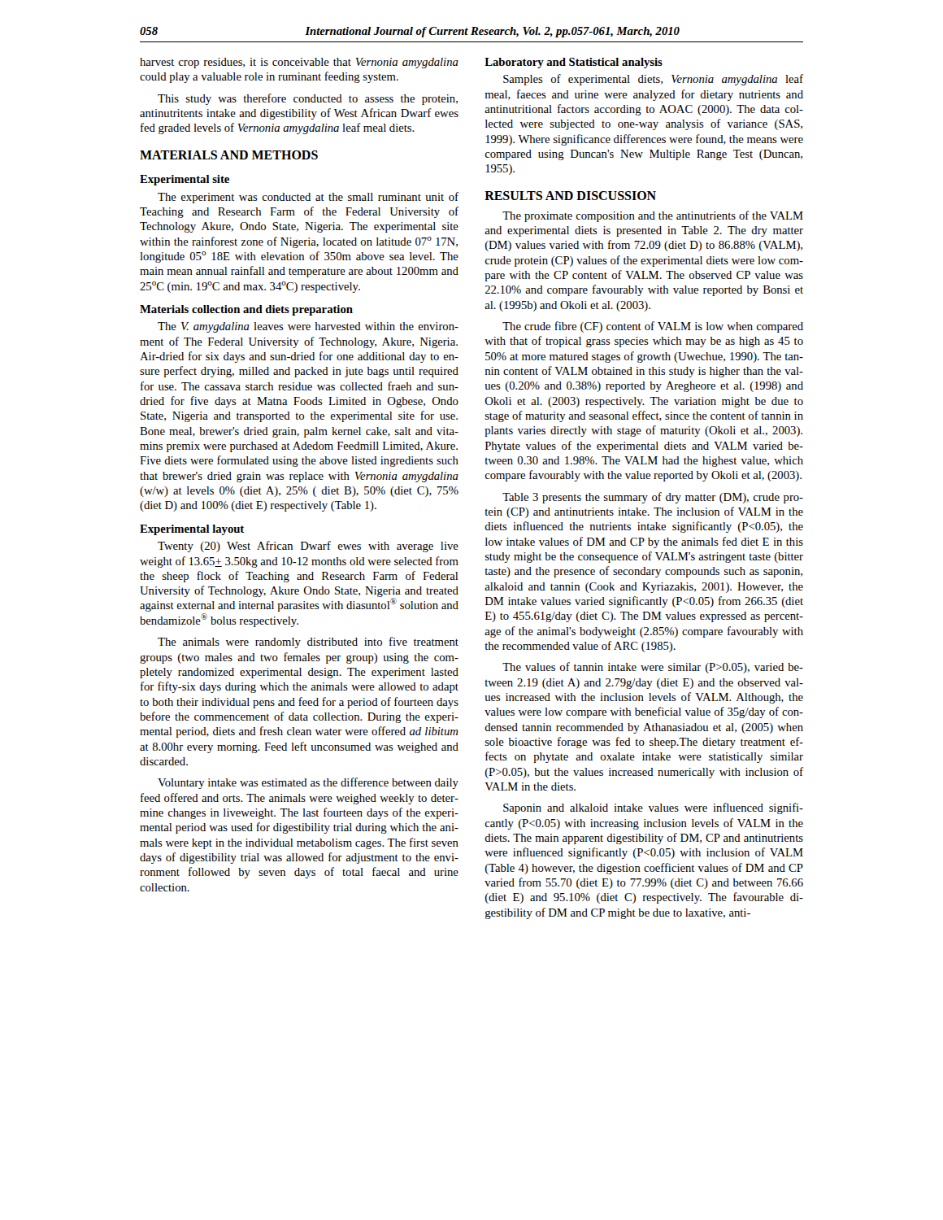058 International Journal of Current Research, Vol. 2, pp.057-061, March, 2010
harvest crop residues, it is conceivable that Vernonia amygdalina could play a valuable role in ruminant feeding system.
This study was therefore conducted to assess the protein, antinutritents intake and digestibility of West African Dwarf ewes fed graded levels of Vernonia amygdalina leaf meal diets.
MATERIALS AND METHODS
Experimental site
The experiment was conducted at the small ruminant unit of Teaching and Research Farm of the Federal University of Technology Akure, Ondo State, Nigeria. The experimental site within the rainforest zone of Nigeria, located on latitude 07o 17N, longitude 05o 18E with elevation of 350m above sea level. The main mean annual rainfall and temperature are about 1200mm and 25oC (min. 19oC and max. 34oC) respectively.
Materials collection and diets preparation
The V. amygdalina leaves were harvested within the environment of The Federal University of Technology, Akure, Nigeria. Air-dried for six days and sun-dried for one additional day to ensure perfect drying, milled and packed in jute bags until required for use. The cassava starch residue was collected fraeh and sundried for five days at Matna Foods Limited in Ogbese, Ondo State, Nigeria and transported to the experimental site for use. Bone meal, brewer's dried grain, palm kernel cake, salt and vitamins premix were purchased at Adedom Feedmill Limited, Akure. Five diets were formulated using the above listed ingredients such that brewer's dried grain was replace with Vernonia amygdalina (w/w) at levels 0% (diet A), 25% ( diet B), 50% (diet C), 75% (diet D) and 100% (diet E) respectively (Table 1).
Experimental layout
Twenty (20) West African Dwarf ewes with average live weight of 13.65+ 3.50kg and 10-12 months old were selected from the sheep flock of Teaching and Research Farm of Federal University of Technology, Akure Ondo State, Nigeria and treated against external and internal parasites with diasuntol® solution and bendamizole® bolus respectively.
The animals were randomly distributed into five treatment groups (two males and two females per group) using the completely randomized experimental design. The experiment lasted for fifty-six days during which the animals were allowed to adapt to both their individual pens and feed for a period of fourteen days before the commencement of data collection. During the experimental period, diets and fresh clean water were offered ad libitum at 8.00hr every morning. Feed left unconsumed was weighed and discarded.
Voluntary intake was estimated as the difference between daily feed offered and orts. The animals were weighed weekly to determine changes in liveweight. The last fourteen days of the experimental period was used for digestibility trial during which the animals were kept in the individual metabolism cages. The first seven days of digestibility trial was allowed for adjustment to the environment followed by seven days of total faecal and urine collection.
Laboratory and Statistical analysis
Samples of experimental diets, Vernonia amygdalina leaf meal, faeces and urine were analyzed for dietary nutrients and antinutritional factors according to AOAC (2000). The data collected were subjected to one-way analysis of variance (SAS, 1999). Where significance differences were found, the means were compared using Duncan's New Multiple Range Test (Duncan, 1955).
RESULTS AND DISCUSSION
The proximate composition and the antinutrients of the VALM and experimental diets is presented in Table 2. The dry matter (DM) values varied with from 72.09 (diet D) to 86.88% (VALM), crude protein (CP) values of the experimental diets were low compare with the CP content of VALM. The observed CP value was 22.10% and compare favourably with value reported by Bonsi et al. (1995b) and Okoli et al. (2003).
The crude fibre (CF) content of VALM is low when compared with that of tropical grass species which may be as high as 45 to 50% at more matured stages of growth (Uwechue, 1990). The tannin content of VALM obtained in this study is higher than the values (0.20% and 0.38%) reported by Aregheore et al. (1998) and Okoli et al. (2003) respectively. The variation might be due to stage of maturity and seasonal effect, since the content of tannin in plants varies directly with stage of maturity (Okoli et al., 2003). Phytate values of the experimental diets and VALM varied between 0.30 and 1.98%. The VALM had the highest value, which compare favourably with the value reported by Okoli et al, (2003).
Table 3 presents the summary of dry matter (DM), crude protein (CP) and antinutrients intake. The inclusion of VALM in the diets influenced the nutrients intake significantly (P<0.05), the low intake values of DM and CP by the animals fed diet E in this study might be the consequence of VALM's astringent taste (bitter taste) and the presence of secondary compounds such as saponin, alkaloid and tannin (Cook and Kyriazakis, 2001). However, the DM intake values varied significantly (P<0.05) from 266.35 (diet E) to 455.61g/day (diet C). The DM values expressed as percentage of the animal's bodyweight (2.85%) compare favourably with the recommended value of ARC (1985).
The values of tannin intake were similar (P>0.05), varied between 2.19 (diet A) and 2.79g/day (diet E) and the observed values increased with the inclusion levels of VALM. Although, the values were low compare with beneficial value of 35g/day of condensed tannin recommended by Athanasiadou et al, (2005) when sole bioactive forage was fed to sheep.The dietary treatment effects on phytate and oxalate intake were statistically similar (P>0.05), but the values increased numerically with inclusion of VALM in the diets.
Saponin and alkaloid intake values were influenced significantly (P<0.05) with increasing inclusion levels of VALM in the diets. The main apparent digestibility of DM, CP and antinutrients were influenced significantly (P<0.05) with inclusion of VALM (Table 4) however, the digestion coefficient values of DM and CP varied from 55.70 (diet E) to 77.99% (diet C) and between 76.66 (diet E) and 95.10% (diet C) respectively. The favourable digestibility of DM and CP might be due to laxative, anti-